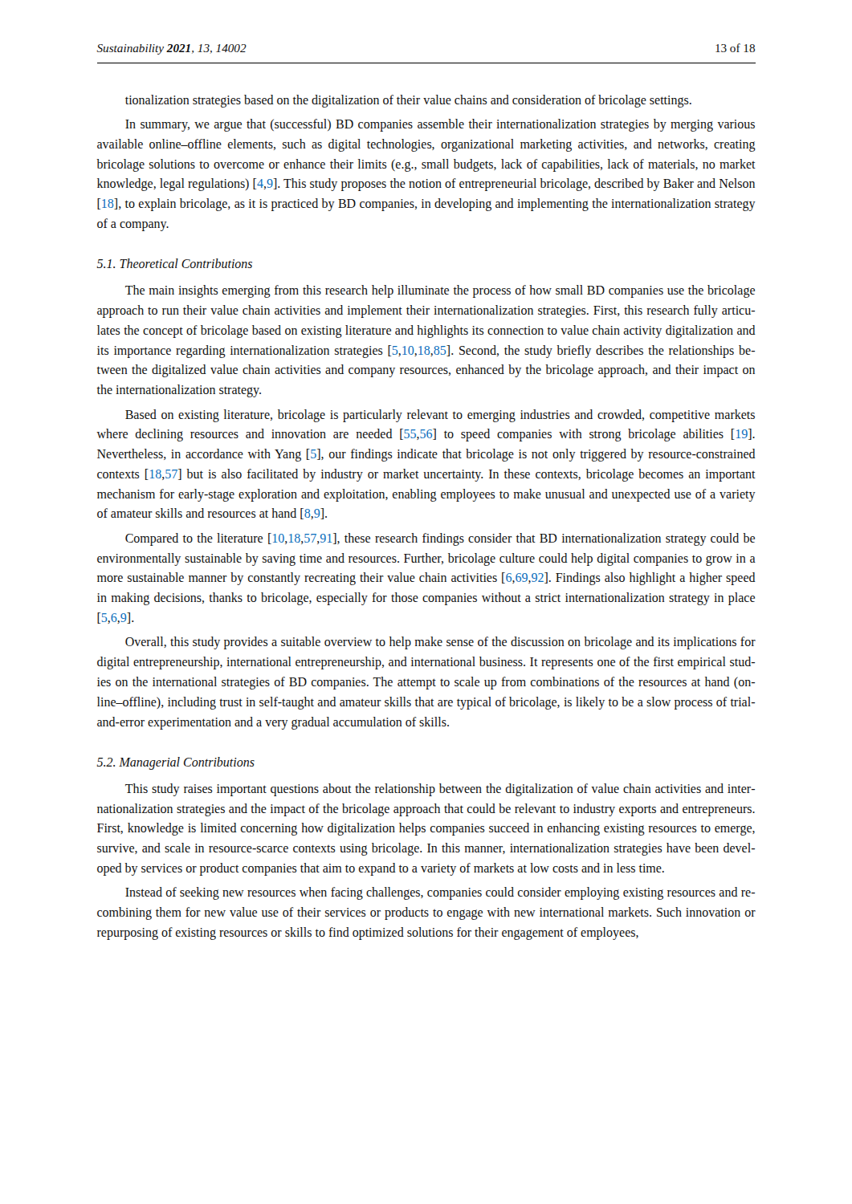Sustainability 2021, 13, 14002 13 of 18
tionalization strategies based on the digitalization of their value chains and consideration of bricolage settings.
In summary, we argue that (successful) BD companies assemble their internationalization strategies by merging various available online–offline elements, such as digital technologies, organizational marketing activities, and networks, creating bricolage solutions to overcome or enhance their limits (e.g., small budgets, lack of capabilities, lack of materials, no market knowledge, legal regulations) [4,9]. This study proposes the notion of entrepreneurial bricolage, described by Baker and Nelson [18], to explain bricolage, as it is practiced by BD companies, in developing and implementing the internationalization strategy of a company.
5.1. Theoretical Contributions
The main insights emerging from this research help illuminate the process of how small BD companies use the bricolage approach to run their value chain activities and implement their internationalization strategies. First, this research fully articulates the concept of bricolage based on existing literature and highlights its connection to value chain activity digitalization and its importance regarding internationalization strategies [5,10,18,85]. Second, the study briefly describes the relationships between the digitalized value chain activities and company resources, enhanced by the bricolage approach, and their impact on the internationalization strategy.
Based on existing literature, bricolage is particularly relevant to emerging industries and crowded, competitive markets where declining resources and innovation are needed [55,56] to speed companies with strong bricolage abilities [19]. Nevertheless, in accordance with Yang [5], our findings indicate that bricolage is not only triggered by resource-constrained contexts [18,57] but is also facilitated by industry or market uncertainty. In these contexts, bricolage becomes an important mechanism for early-stage exploration and exploitation, enabling employees to make unusual and unexpected use of a variety of amateur skills and resources at hand [8,9].
Compared to the literature [10,18,57,91], these research findings consider that BD internationalization strategy could be environmentally sustainable by saving time and resources. Further, bricolage culture could help digital companies to grow in a more sustainable manner by constantly recreating their value chain activities [6,69,92]. Findings also highlight a higher speed in making decisions, thanks to bricolage, especially for those companies without a strict internationalization strategy in place [5,6,9].
Overall, this study provides a suitable overview to help make sense of the discussion on bricolage and its implications for digital entrepreneurship, international entrepreneurship, and international business. It represents one of the first empirical studies on the international strategies of BD companies. The attempt to scale up from combinations of the resources at hand (online–offline), including trust in self-taught and amateur skills that are typical of bricolage, is likely to be a slow process of trial-and-error experimentation and a very gradual accumulation of skills.
5.2. Managerial Contributions
This study raises important questions about the relationship between the digitalization of value chain activities and internationalization strategies and the impact of the bricolage approach that could be relevant to industry exports and entrepreneurs. First, knowledge is limited concerning how digitalization helps companies succeed in enhancing existing resources to emerge, survive, and scale in resource-scarce contexts using bricolage. In this manner, internationalization strategies have been developed by services or product companies that aim to expand to a variety of markets at low costs and in less time.
Instead of seeking new resources when facing challenges, companies could consider employing existing resources and recombining them for new value use of their services or products to engage with new international markets. Such innovation or repurposing of existing resources or skills to find optimized solutions for their engagement of employees,